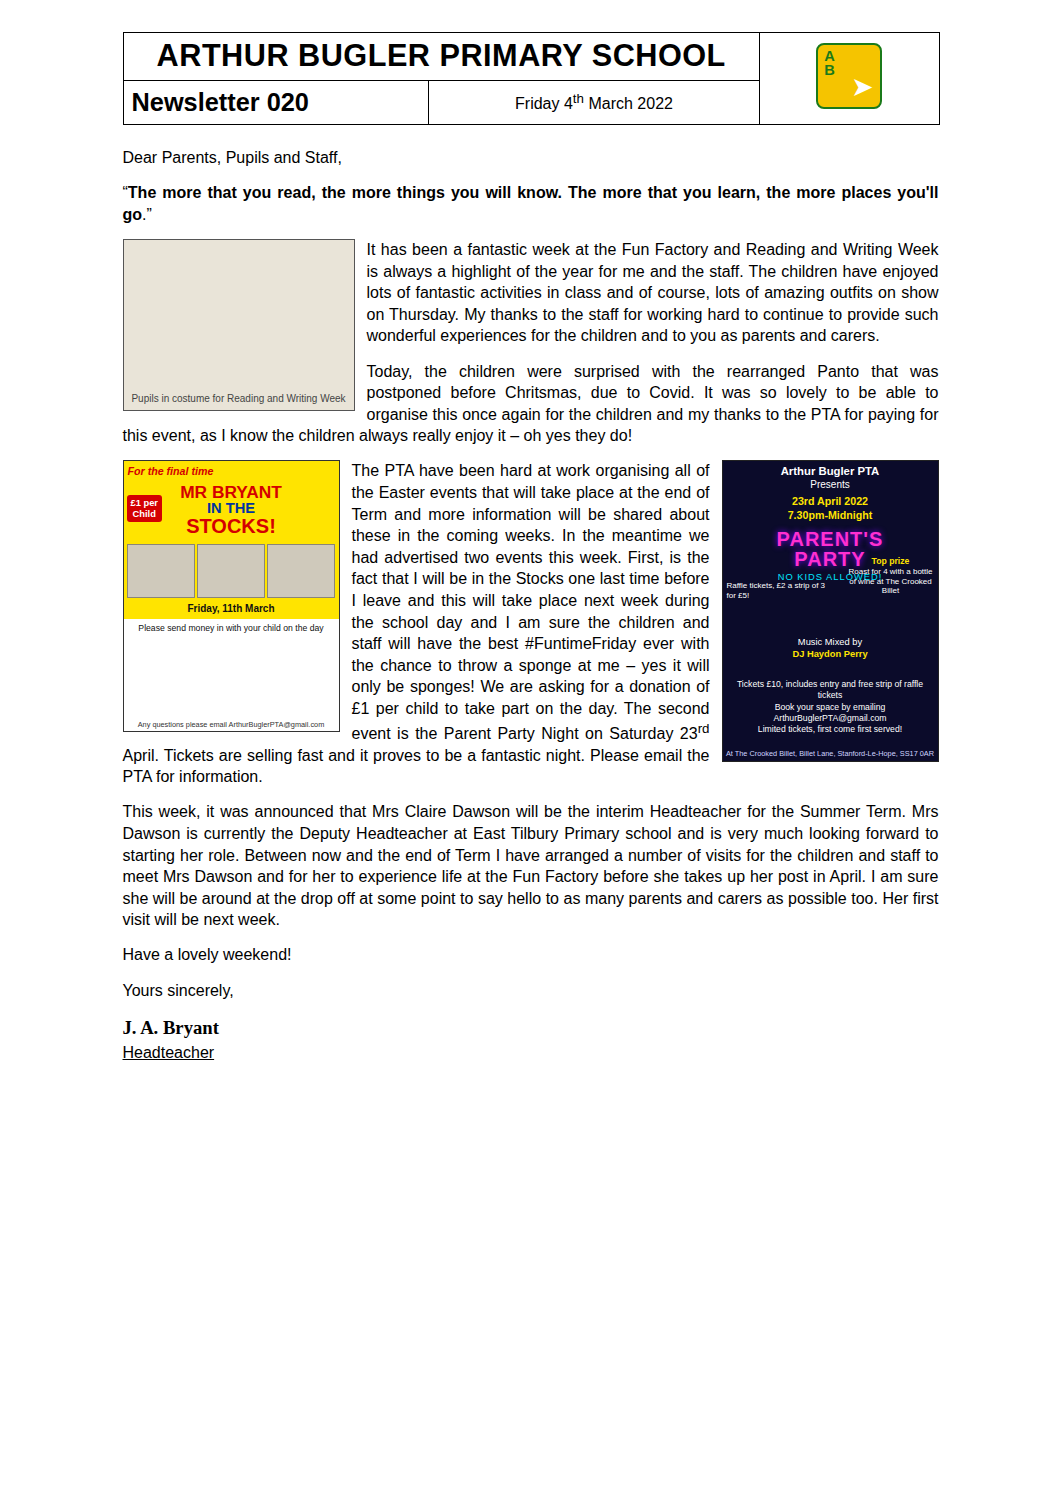ARTHUR BUGLER PRIMARY SCHOOL
Newsletter 020
Friday 4th March 2022
A
B ➤
Dear Parents, Pupils and Staff,
“The more that you read, the more things you will know. The more that you learn, the more places you'll go.”
Pupils in costume for Reading and Writing Week
It has been a fantastic week at the Fun Factory and Reading and Writing Week is always a highlight of the year for me and the staff. The children have enjoyed lots of fantastic activities in class and of course, lots of amazing outfits on show on Thursday. My thanks to the staff for working hard to continue to provide such wonderful experiences for the children and to you as parents and carers.
Today, the children were surprised with the rearranged Panto that was postponed before Chritsmas, due to Covid. It was so lovely to be able to organise this once again for the children and my thanks to the PTA for paying for this event, as I know the children always really enjoy it – oh yes they do!
Arthur Bugler PTAPresents
23rd April 2022
7.30pm-Midnight
PARENT'S
PARTY
NO KIDS ALLOWED!
Top prize Roast for 4 with a bottle of wine at The Crooked Billet
Raffle tickets, £2 a strip of 3 for £5!
Music Mixed by
DJ Haydon Perry
Tickets £10, includes entry and free strip of raffle tickets
Book your space by emailing ArthurBuglerPTA@gmail.com
Limited tickets, first come first served!
At The Crooked Billet, Billet Lane, Stanford-Le-Hope, SS17 0AR
For the final time
MR BRYANT IN THE STOCKS!
£1 per
Child
Friday, 11th March
Please send money in with your child on the day
Any questions please email ArthurBuglerPTA@gmail.com
The PTA have been hard at work organising all of the Easter events that will take place at the end of Term and more information will be shared about these in the coming weeks. In the meantime we had advertised two events this week. First, is the fact that I will be in the Stocks one last time before I leave and this will take place next week during the school day and I am sure the children and staff will have the best #FuntimeFriday ever with the chance to throw a sponge at me – yes it will only be sponges! We are asking for a donation of £1 per child to take part on the day. The second event is the Parent Party Night on Saturday 23rd April. Tickets are selling fast and it proves to be a fantastic night. Please email the PTA for information.
This week, it was announced that Mrs Claire Dawson will be the interim Headteacher for the Summer Term. Mrs Dawson is currently the Deputy Headteacher at East Tilbury Primary school and is very much looking forward to starting her role. Between now and the end of Term I have arranged a number of visits for the children and staff to meet Mrs Dawson and for her to experience life at the Fun Factory before she takes up her post in April. I am sure she will be around at the drop off at some point to say hello to as many parents and carers as possible too. Her first visit will be next week.
Have a lovely weekend!
Yours sincerely,
J. A. Bryant
Headteacher